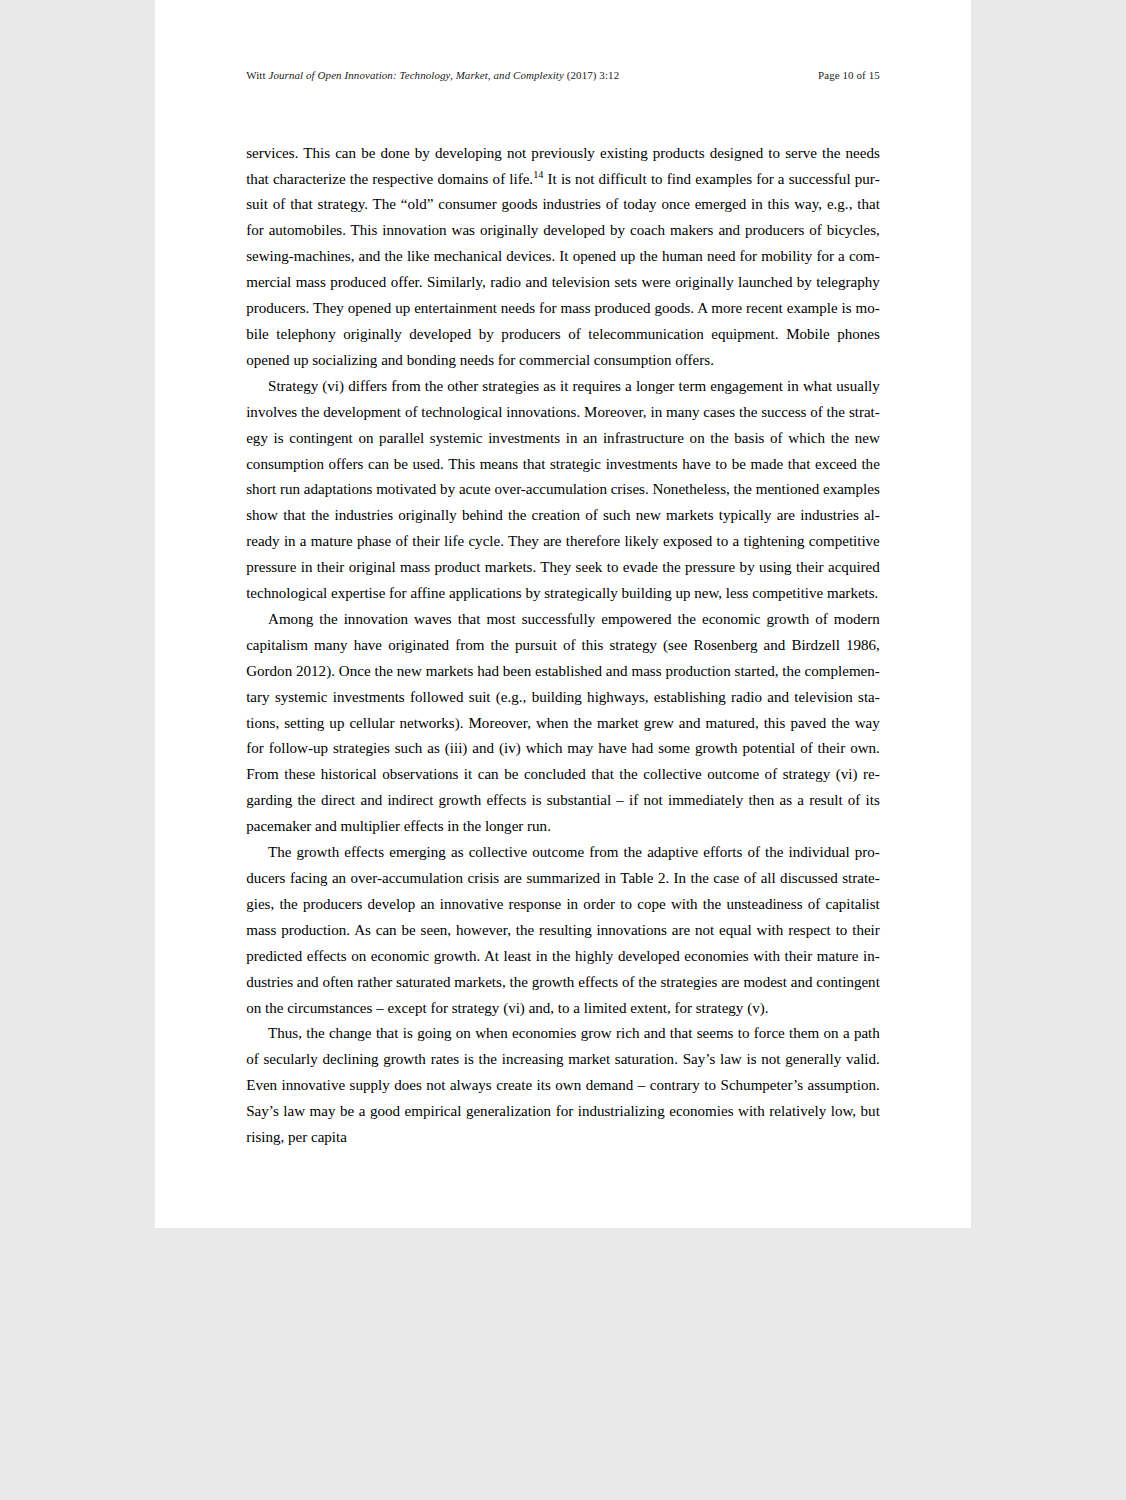Witt Journal of Open Innovation: Technology, Market, and Complexity (2017) 3:12
Page 10 of 15
services. This can be done by developing not previously existing products designed to serve the needs that characterize the respective domains of life.14 It is not difficult to find examples for a successful pursuit of that strategy. The “old” consumer goods industries of today once emerged in this way, e.g., that for automobiles. This innovation was originally developed by coach makers and producers of bicycles, sewing-machines, and the like mechanical devices. It opened up the human need for mobility for a commercial mass produced offer. Similarly, radio and television sets were originally launched by telegraphy producers. They opened up entertainment needs for mass produced goods. A more recent example is mobile telephony originally developed by producers of telecommunication equipment. Mobile phones opened up socializing and bonding needs for commercial consumption offers.
Strategy (vi) differs from the other strategies as it requires a longer term engagement in what usually involves the development of technological innovations. Moreover, in many cases the success of the strategy is contingent on parallel systemic investments in an infrastructure on the basis of which the new consumption offers can be used. This means that strategic investments have to be made that exceed the short run adaptations motivated by acute over-accumulation crises. Nonetheless, the mentioned examples show that the industries originally behind the creation of such new markets typically are industries already in a mature phase of their life cycle. They are therefore likely exposed to a tightening competitive pressure in their original mass product markets. They seek to evade the pressure by using their acquired technological expertise for affine applications by strategically building up new, less competitive markets.
Among the innovation waves that most successfully empowered the economic growth of modern capitalism many have originated from the pursuit of this strategy (see Rosenberg and Birdzell 1986, Gordon 2012). Once the new markets had been established and mass production started, the complementary systemic investments followed suit (e.g., building highways, establishing radio and television stations, setting up cellular networks). Moreover, when the market grew and matured, this paved the way for follow-up strategies such as (iii) and (iv) which may have had some growth potential of their own. From these historical observations it can be concluded that the collective outcome of strategy (vi) regarding the direct and indirect growth effects is substantial – if not immediately then as a result of its pacemaker and multiplier effects in the longer run.
The growth effects emerging as collective outcome from the adaptive efforts of the individual producers facing an over-accumulation crisis are summarized in Table 2. In the case of all discussed strategies, the producers develop an innovative response in order to cope with the unsteadiness of capitalist mass production. As can be seen, however, the resulting innovations are not equal with respect to their predicted effects on economic growth. At least in the highly developed economies with their mature industries and often rather saturated markets, the growth effects of the strategies are modest and contingent on the circumstances – except for strategy (vi) and, to a limited extent, for strategy (v).
Thus, the change that is going on when economies grow rich and that seems to force them on a path of secularly declining growth rates is the increasing market saturation. Say’s law is not generally valid. Even innovative supply does not always create its own demand – contrary to Schumpeter’s assumption. Say’s law may be a good empirical generalization for industrializing economies with relatively low, but rising, per capita